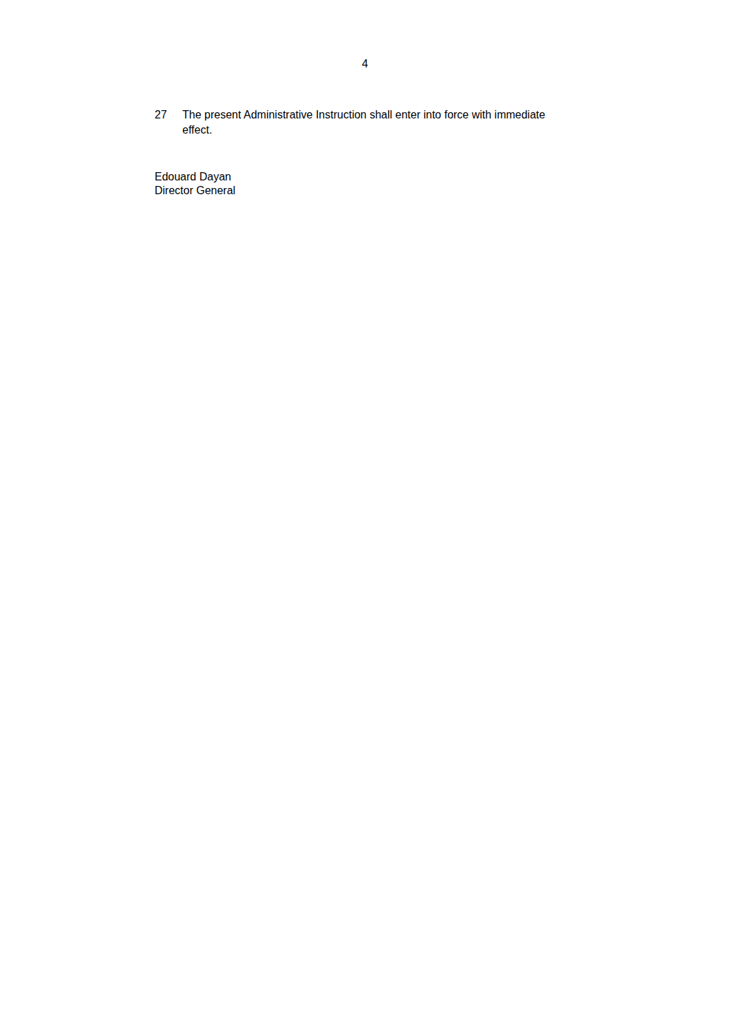4
27 The present Administrative Instruction shall enter into force with immediate effect.
Edouard Dayan
Director General